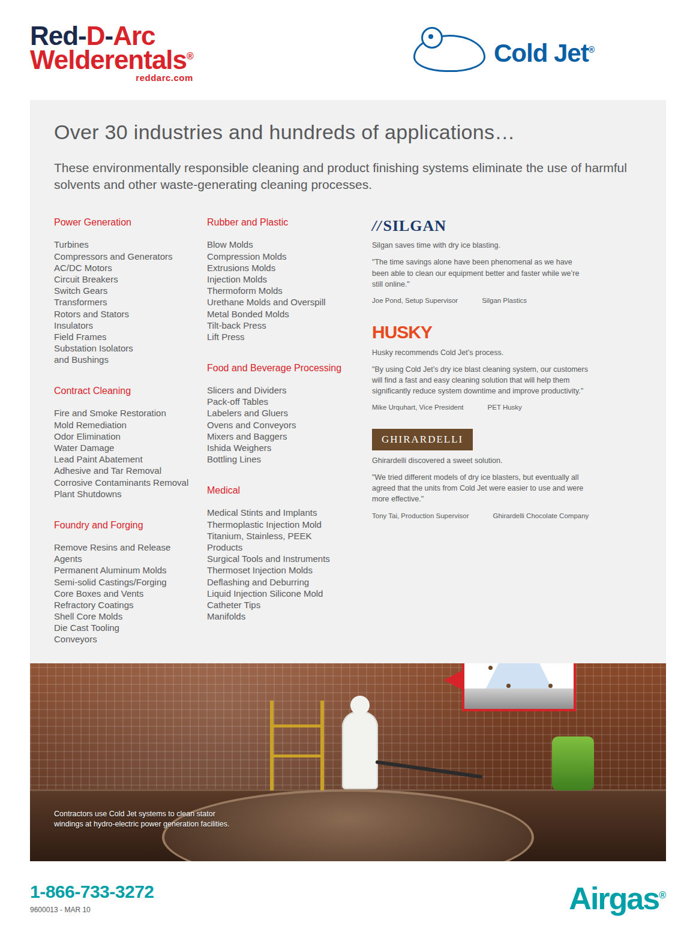Red-D-Arc
Welderentals®
reddarc.com
Cold Jet®
Over 30 industries and hundreds of applications…
These environmentally responsible cleaning and product finishing systems eliminate the use of harmful solvents and other waste-generating cleaning processes.
Power Generation
Turbines
Compressors and Generators
AC/DC Motors
Circuit Breakers
Switch Gears
Transformers
Rotors and Stators
Insulators
Field Frames
Substation Isolators
and Bushings
Contract Cleaning
Fire and Smoke Restoration
Mold Remediation
Odor Elimination
Water Damage
Lead Paint Abatement
Adhesive and Tar Removal
Corrosive Contaminants Removal
Plant Shutdowns
Foundry and Forging
Remove Resins and Release Agents
Permanent Aluminum Molds
Semi-solid Castings/Forging
Core Boxes and Vents
Refractory Coatings
Shell Core Molds
Die Cast Tooling
Conveyors
Rubber and Plastic
Blow Molds
Compression Molds
Extrusions Molds
Injection Molds
Thermoform Molds
Urethane Molds and Overspill
Metal Bonded Molds
Tilt-back Press
Lift Press
Food and Beverage Processing
Slicers and Dividers
Pack-off Tables
Labelers and Gluers
Ovens and Conveyors
Mixers and Baggers
Ishida Weighers
Bottling Lines
Medical
Medical Stints and Implants
Thermoplastic Injection Mold
Titanium, Stainless, PEEK Products
Surgical Tools and Instruments
Thermoset Injection Molds
Deflashing and Deburring
Liquid Injection Silicone Mold
Catheter Tips
Manifolds
//SILGAN
Silgan saves time with dry ice blasting.
"The time savings alone have been phenomenal as we have been able to clean our equipment better and faster while we’re still online."
Joe Pond, Setup Supervisor Silgan Plastics
HUSKY
Husky recommends Cold Jet’s process.
"By using Cold Jet’s dry ice blast cleaning system, our customers will find a fast and easy cleaning solution that will help them significantly reduce system downtime and improve productivity."
Mike Urquhart, Vice President PET Husky
GHIRARDELLI
Ghirardelli discovered a sweet solution.
"We tried different models of dry ice blasters, but eventually all agreed that the units from Cold Jet were easier to use and were more effective."
Tony Tai, Production Supervisor Ghirardelli Chocolate Company
Contractors use Cold Jet systems to clean stator
windings at hydro-electric power generation facilities.
1-866-733-3272
9600013 - MAR 10
Airgas®